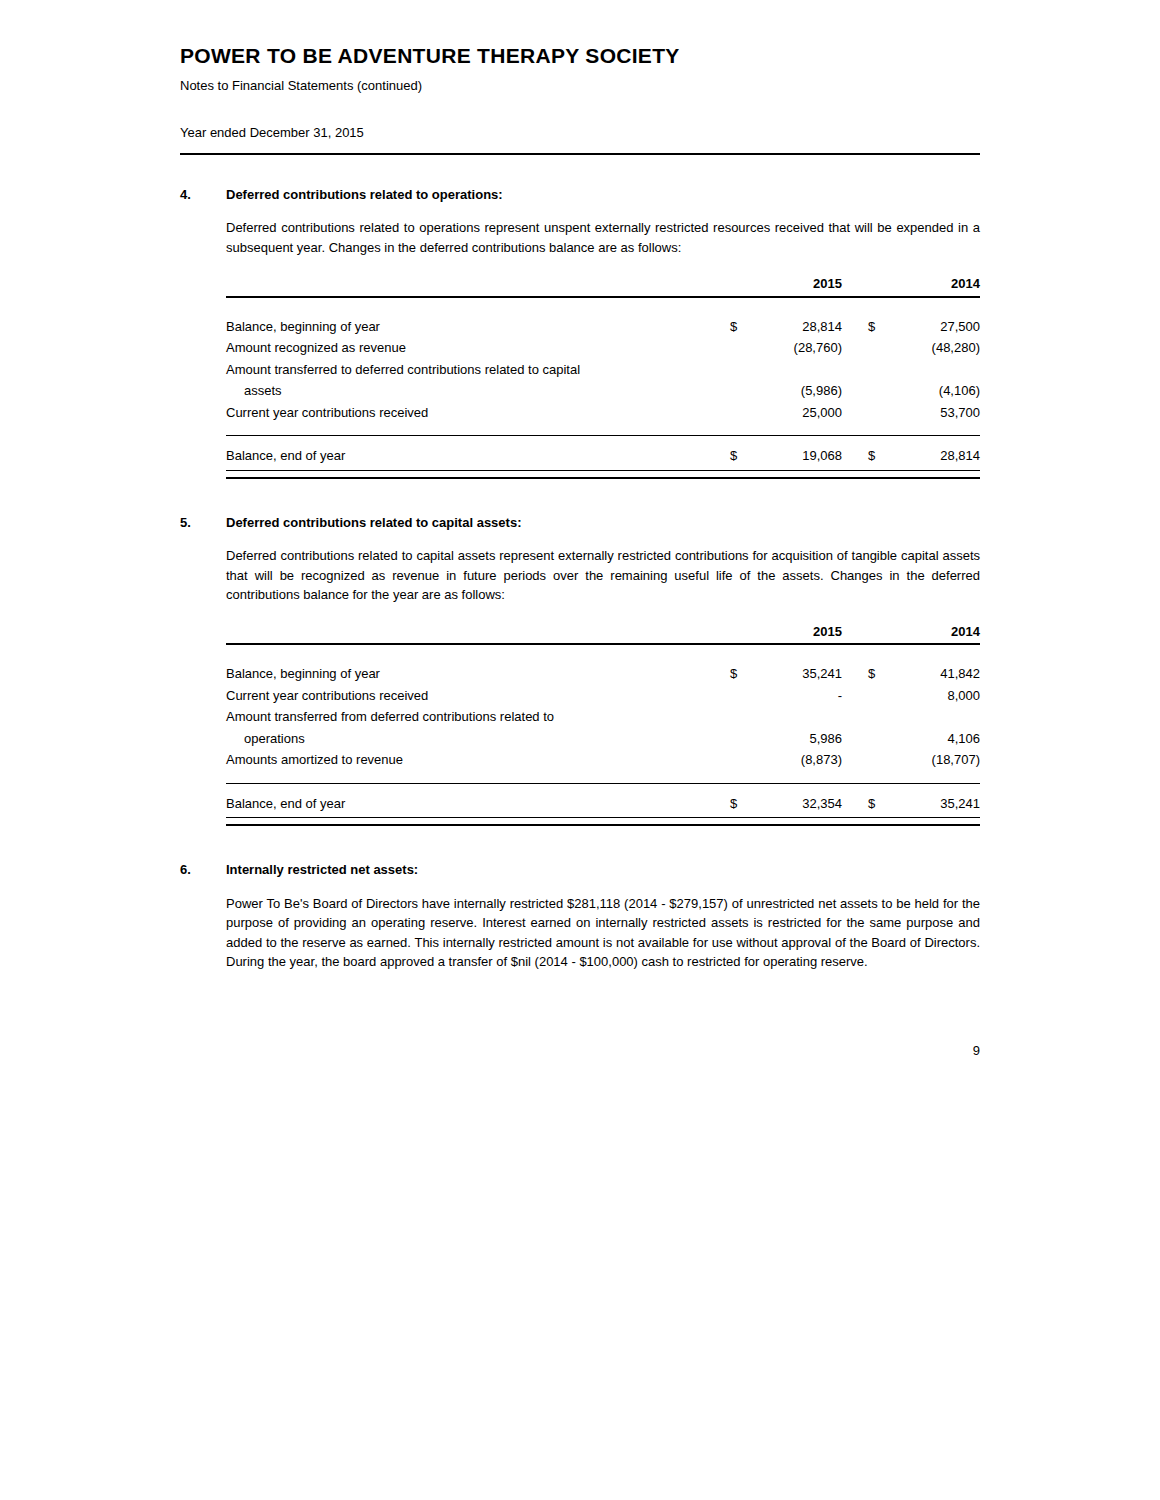POWER TO BE ADVENTURE THERAPY SOCIETY
Notes to Financial Statements (continued)
Year ended December 31, 2015
4. Deferred contributions related to operations:
Deferred contributions related to operations represent unspent externally restricted resources received that will be expended in a subsequent year. Changes in the deferred contributions balance are as follows:
| | | | 2015 | | | 2014 |
| --- | --- | --- | --- | --- | --- | --- |
| Balance, beginning of year | | $ | 28,814 | | $ | 27,500 |
| Amount recognized as revenue | | | (28,760) | | | (48,280) |
| Amount transferred to deferred contributions related to capital | | | | | | |
| assets | | | (5,986) | | | (4,106) |
| Current year contributions received | | | 25,000 | | | 53,700 |
| Balance, end of year | | $ | 19,068 | | $ | 28,814 |
5. Deferred contributions related to capital assets:
Deferred contributions related to capital assets represent externally restricted contributions for acquisition of tangible capital assets that will be recognized as revenue in future periods over the remaining useful life of the assets. Changes in the deferred contributions balance for the year are as follows:
| | | | 2015 | | | 2014 |
| --- | --- | --- | --- | --- | --- | --- |
| Balance, beginning of year | | $ | 35,241 | | $ | 41,842 |
| Current year contributions received | | | - | | | 8,000 |
| Amount transferred from deferred contributions related to | | | | | | |
| operations | | | 5,986 | | | 4,106 |
| Amounts amortized to revenue | | | (8,873) | | | (18,707) |
| Balance, end of year | | $ | 32,354 | | $ | 35,241 |
6. Internally restricted net assets:
Power To Be's Board of Directors have internally restricted $281,118 (2014 - $279,157) of unrestricted net assets to be held for the purpose of providing an operating reserve. Interest earned on internally restricted assets is restricted for the same purpose and added to the reserve as earned. This internally restricted amount is not available for use without approval of the Board of Directors. During the year, the board approved a transfer of $nil (2014 - $100,000) cash to restricted for operating reserve.
9